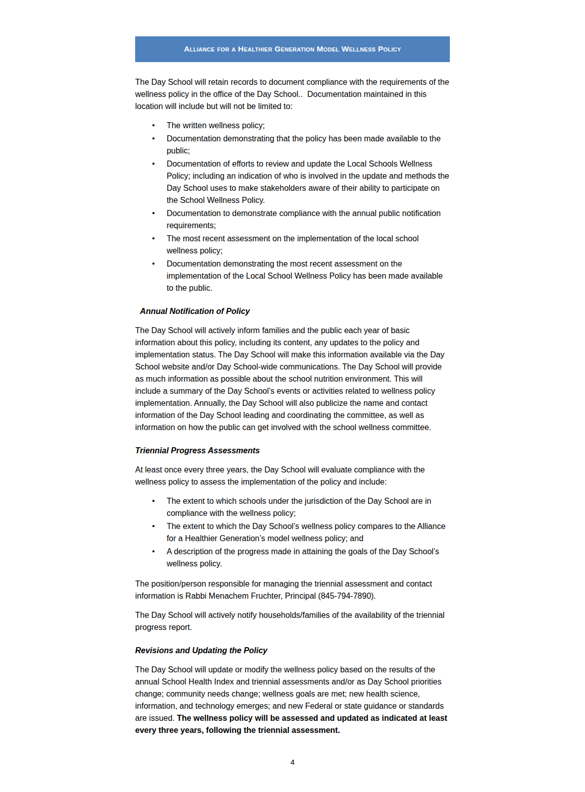Alliance for a Healthier Generation Model Wellness Policy
The Day School will retain records to document compliance with the requirements of the wellness policy in the office of the Day School.. Documentation maintained in this location will include but will not be limited to:
The written wellness policy;
Documentation demonstrating that the policy has been made available to the public;
Documentation of efforts to review and update the Local Schools Wellness Policy; including an indication of who is involved in the update and methods the Day School uses to make stakeholders aware of their ability to participate on the School Wellness Policy.
Documentation to demonstrate compliance with the annual public notification requirements;
The most recent assessment on the implementation of the local school wellness policy;
Documentation demonstrating the most recent assessment on the implementation of the Local School Wellness Policy has been made available to the public.
Annual Notification of Policy
The Day School will actively inform families and the public each year of basic information about this policy, including its content, any updates to the policy and implementation status. The Day School will make this information available via the Day School website and/or Day School-wide communications. The Day School will provide as much information as possible about the school nutrition environment. This will include a summary of the Day School’s events or activities related to wellness policy implementation. Annually, the Day School will also publicize the name and contact information of the Day School leading and coordinating the committee, as well as information on how the public can get involved with the school wellness committee.
Triennial Progress Assessments
At least once every three years, the Day School will evaluate compliance with the wellness policy to assess the implementation of the policy and include:
The extent to which schools under the jurisdiction of the Day School are in compliance with the wellness policy;
The extent to which the Day School’s wellness policy compares to the Alliance for a Healthier Generation’s model wellness policy; and
A description of the progress made in attaining the goals of the Day School’s wellness policy.
The position/person responsible for managing the triennial assessment and contact information is Rabbi Menachem Fruchter, Principal (845-794-7890).
The Day School will actively notify households/families of the availability of the triennial progress report.
Revisions and Updating the Policy
The Day School will update or modify the wellness policy based on the results of the annual School Health Index and triennial assessments and/or as Day School priorities change; community needs change; wellness goals are met; new health science, information, and technology emerges; and new Federal or state guidance or standards are issued. The wellness policy will be assessed and updated as indicated at least every three years, following the triennial assessment.
4